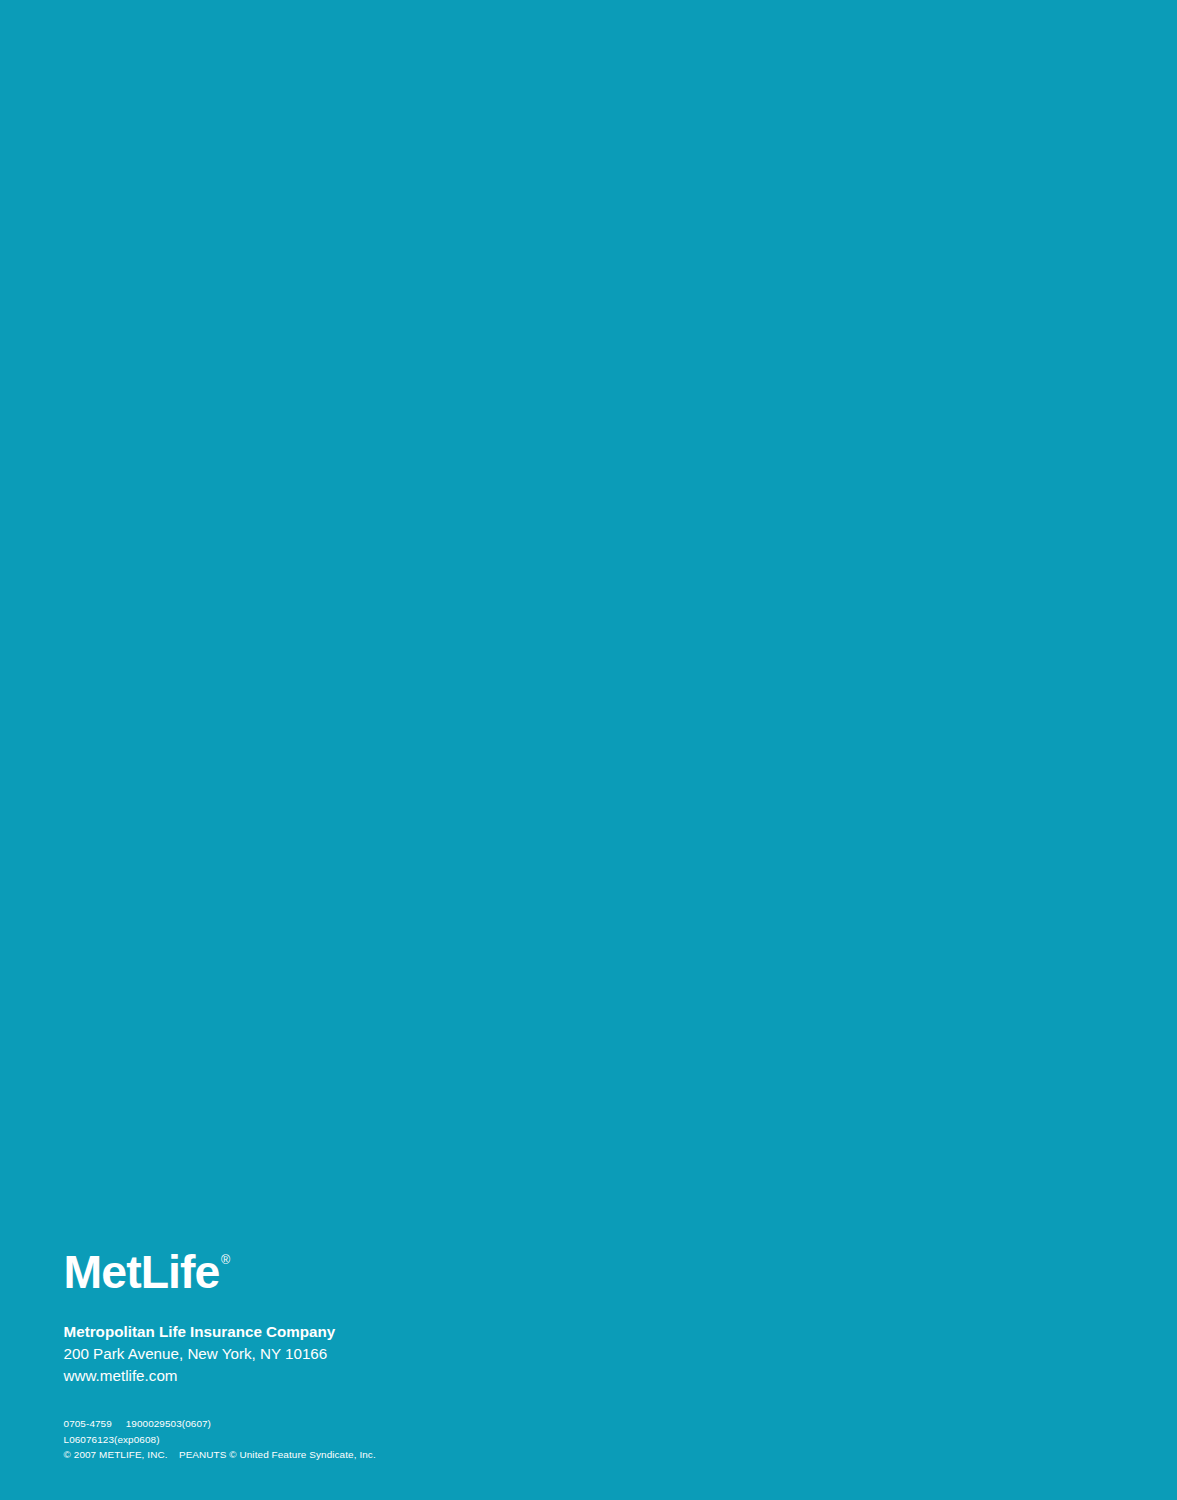MetLife®
Metropolitan Life Insurance Company
200 Park Avenue, New York, NY 10166
www.metlife.com
0705-47591900029503(0607)
L06076123(exp0608)
© 2007 METLIFE, INC. PEANUTS © United Feature Syndicate, Inc.